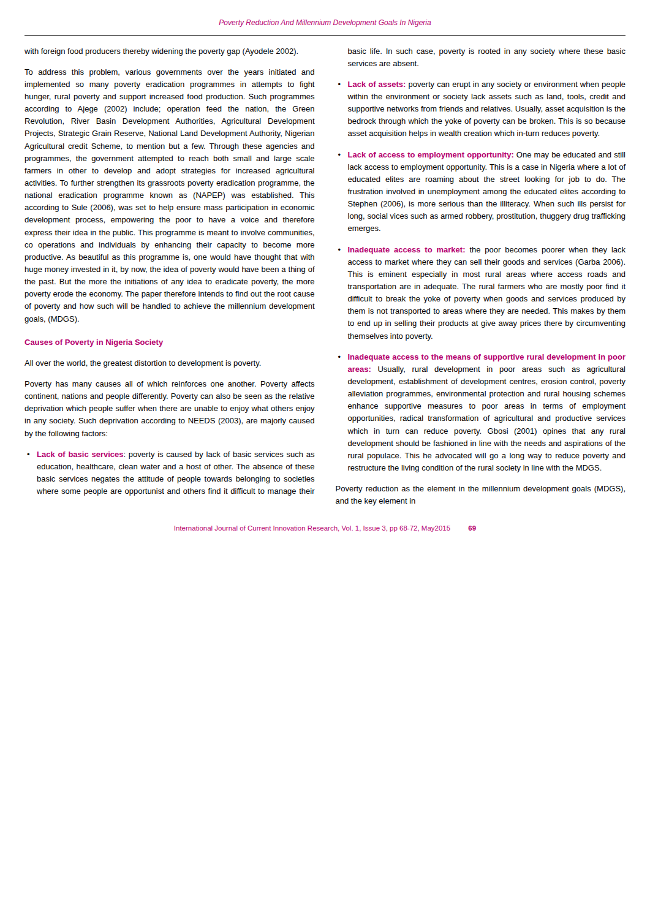Poverty Reduction And Millennium Development Goals In Nigeria
with foreign food producers thereby widening the poverty gap (Ayodele 2002).
To address this problem, various governments over the years initiated and implemented so many poverty eradication programmes in attempts to fight hunger, rural poverty and support increased food production. Such programmes according to Ajege (2002) include; operation feed the nation, the Green Revolution, River Basin Development Authorities, Agricultural Development Projects, Strategic Grain Reserve, National Land Development Authority, Nigerian Agricultural credit Scheme, to mention but a few. Through these agencies and programmes, the government attempted to reach both small and large scale farmers in other to develop and adopt strategies for increased agricultural activities. To further strengthen its grassroots poverty eradication programme, the national eradication programme known as (NAPEP) was established. This according to Sule (2006), was set to help ensure mass participation in economic development process, empowering the poor to have a voice and therefore express their idea in the public. This programme is meant to involve communities, co operations and individuals by enhancing their capacity to become more productive. As beautiful as this programme is, one would have thought that with huge money invested in it, by now, the idea of poverty would have been a thing of the past. But the more the initiations of any idea to eradicate poverty, the more poverty erode the economy. The paper therefore intends to find out the root cause of poverty and how such will be handled to achieve the millennium development goals, (MDGS).
Causes of Poverty in Nigeria Society
All over the world, the greatest distortion to development is poverty.
Poverty has many causes all of which reinforces one another. Poverty affects continent, nations and people differently. Poverty can also be seen as the relative deprivation which people suffer when there are unable to enjoy what others enjoy in any society. Such deprivation according to NEEDS (2003), are majorly caused by the following factors:
Lack of basic services: poverty is caused by lack of basic services such as education, healthcare, clean water and a host of other. The absence of these basic services negates the attitude of people towards belonging to societies where some people are opportunist and others find it difficult to manage their basic life. In such case, poverty is rooted in any society where these basic services are absent.
Lack of assets: poverty can erupt in any society or environment when people within the environment or society lack assets such as land, tools, credit and supportive networks from friends and relatives. Usually, asset acquisition is the bedrock through which the yoke of poverty can be broken. This is so because asset acquisition helps in wealth creation which in-turn reduces poverty.
Lack of access to employment opportunity: One may be educated and still lack access to employment opportunity. This is a case in Nigeria where a lot of educated elites are roaming about the street looking for job to do. The frustration involved in unemployment among the educated elites according to Stephen (2006), is more serious than the illiteracy. When such ills persist for long, social vices such as armed robbery, prostitution, thuggery drug trafficking emerges.
Inadequate access to market: the poor becomes poorer when they lack access to market where they can sell their goods and services (Garba 2006). This is eminent especially in most rural areas where access roads and transportation are in adequate. The rural farmers who are mostly poor find it difficult to break the yoke of poverty when goods and services produced by them is not transported to areas where they are needed. This makes by them to end up in selling their products at give away prices there by circumventing themselves into poverty.
Inadequate access to the means of supportive rural development in poor areas: Usually, rural development in poor areas such as agricultural development, establishment of development centres, erosion control, poverty alleviation programmes, environmental protection and rural housing schemes enhance supportive measures to poor areas in terms of employment opportunities, radical transformation of agricultural and productive services which in turn can reduce poverty. Gbosi (2001) opines that any rural development should be fashioned in line with the needs and aspirations of the rural populace. This he advocated will go a long way to reduce poverty and restructure the living condition of the rural society in line with the MDGS.
Poverty reduction as the element in the millennium development goals (MDGS), and the key element in
International Journal of Current Innovation Research, Vol. 1, Issue 3, pp 68-72, May2015 69